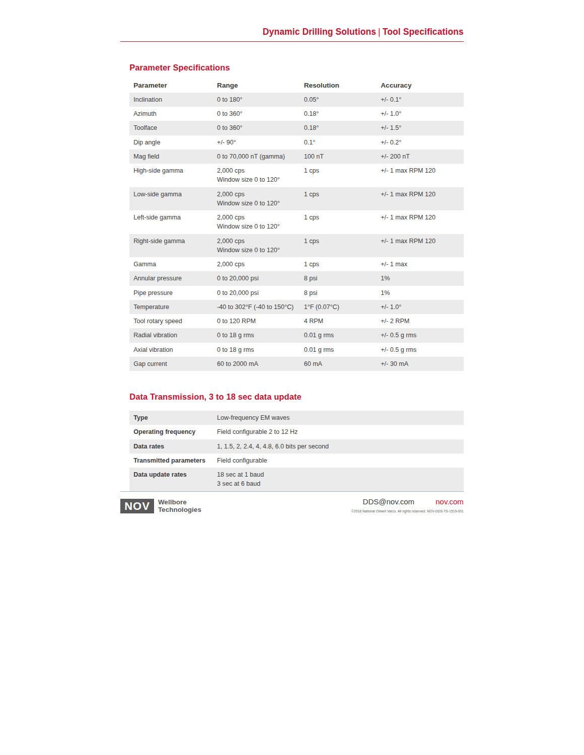Dynamic Drilling Solutions|Tool Specifications
Parameter Specifications
| Parameter | Range | Resolution | Accuracy |
| --- | --- | --- | --- |
| Inclination | 0 to 180° | 0.05° | +/- 0.1° |
| Azimuth | 0 to 360° | 0.18° | +/- 1.0° |
| Toolface | 0 to 360° | 0.18° | +/- 1.5° |
| Dip angle | +/- 90° | 0.1° | +/- 0.2° |
| Mag field | 0 to 70,000 nT (gamma) | 100 nT | +/- 200 nT |
| High-side gamma | 2,000 cps Window size 0 to 120° | 1 cps | +/- 1 max RPM 120 |
| Low-side gamma | 2,000 cps Window size 0 to 120° | 1 cps | +/- 1 max RPM 120 |
| Left-side gamma | 2,000 cps Window size 0 to 120° | 1 cps | +/- 1 max RPM 120 |
| Right-side gamma | 2,000 cps Window size 0 to 120° | 1 cps | +/- 1 max RPM 120 |
| Gamma | 2,000 cps | 1 cps | +/- 1 max |
| Annular pressure | 0 to 20,000 psi | 8 psi | 1% |
| Pipe pressure | 0 to 20,000 psi | 8 psi | 1% |
| Temperature | -40 to 302°F (-40 to 150°C) | 1°F (0.07°C) | +/- 1.0° |
| Tool rotary speed | 0 to 120 RPM | 4 RPM | +/- 2 RPM |
| Radial vibration | 0 to 18 g rms | 0.01 g rms | +/- 0.5 g rms |
| Axial vibration | 0 to 18 g rms | 0.01 g rms | +/- 0.5 g rms |
| Gap current | 60 to 2000 mA | 60 mA | +/- 30 mA |
Data Transmission, 3 to 18 sec data update
| Type | Low-frequency EM waves |
| Operating frequency | Field configurable 2 to 12 Hz |
| Data rates | 1, 1.5, 2, 2.4, 4, 4.8, 6.0 bits per second |
| Transmitted parameters | Field configurable |
| Data update rates | 18 sec at 1 baud 3 sec at 6 baud |
NOV
Wellbore
Technologies
DDS@nov.com nov.com
©2016 National Oilwell Varco. All rights reserved. NOV-DDS-TS-1519-001